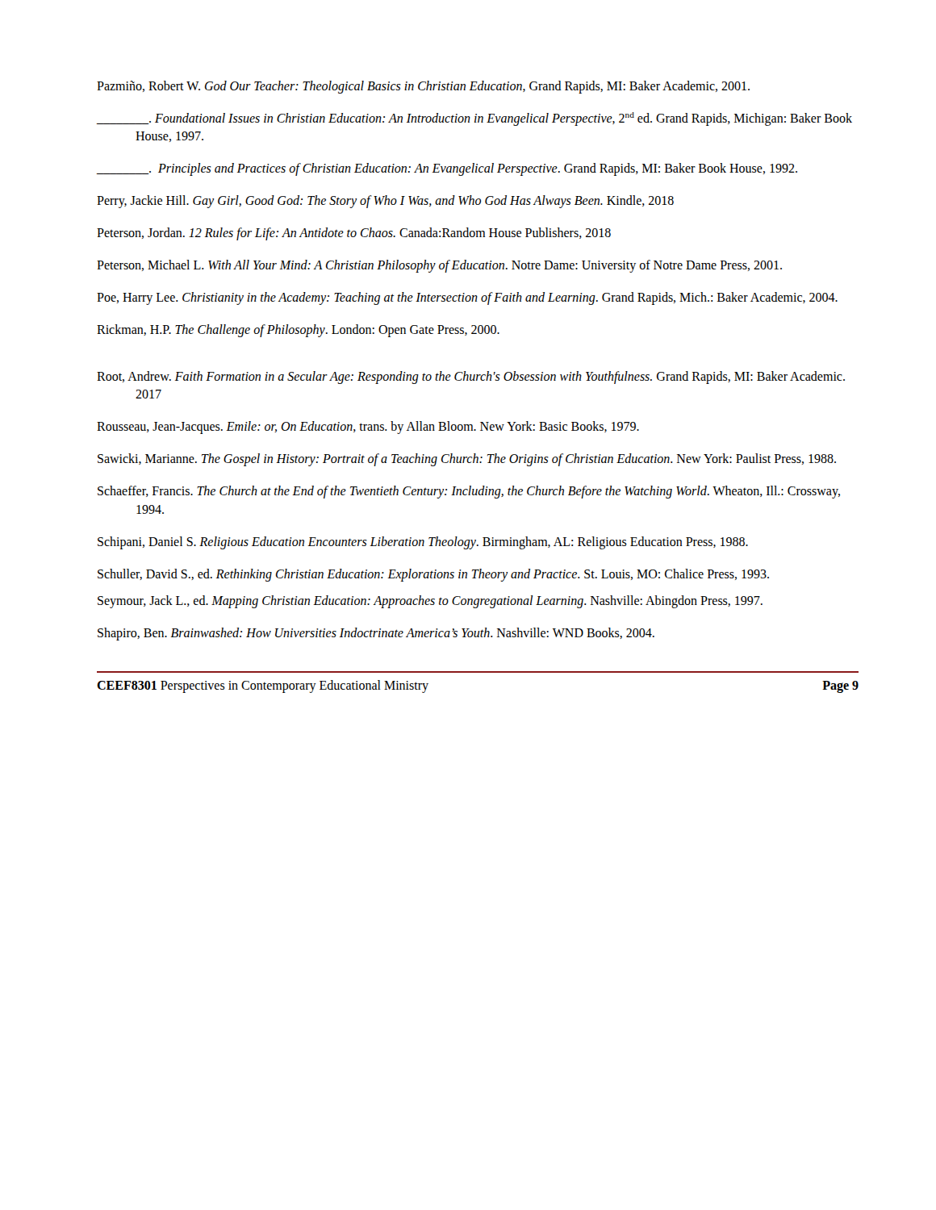Pazmiño, Robert W. God Our Teacher: Theological Basics in Christian Education, Grand Rapids, MI: Baker Academic, 2001.
________. Foundational Issues in Christian Education: An Introduction in Evangelical Perspective, 2nd ed. Grand Rapids, Michigan: Baker Book House, 1997.
________. Principles and Practices of Christian Education: An Evangelical Perspective. Grand Rapids, MI: Baker Book House, 1992.
Perry, Jackie Hill. Gay Girl, Good God: The Story of Who I Was, and Who God Has Always Been. Kindle, 2018
Peterson, Jordan. 12 Rules for Life: An Antidote to Chaos. Canada:Random House Publishers, 2018
Peterson, Michael L. With All Your Mind: A Christian Philosophy of Education. Notre Dame: University of Notre Dame Press, 2001.
Poe, Harry Lee. Christianity in the Academy: Teaching at the Intersection of Faith and Learning. Grand Rapids, Mich.: Baker Academic, 2004.
Rickman, H.P. The Challenge of Philosophy. London: Open Gate Press, 2000.
Root, Andrew. Faith Formation in a Secular Age: Responding to the Church's Obsession with Youthfulness. Grand Rapids, MI: Baker Academic. 2017
Rousseau, Jean-Jacques. Emile: or, On Education, trans. by Allan Bloom. New York: Basic Books, 1979.
Sawicki, Marianne. The Gospel in History: Portrait of a Teaching Church: The Origins of Christian Education. New York: Paulist Press, 1988.
Schaeffer, Francis. The Church at the End of the Twentieth Century: Including, the Church Before the Watching World. Wheaton, Ill.: Crossway, 1994.
Schipani, Daniel S. Religious Education Encounters Liberation Theology. Birmingham, AL: Religious Education Press, 1988.
Schuller, David S., ed. Rethinking Christian Education: Explorations in Theory and Practice. St. Louis, MO: Chalice Press, 1993.
Seymour, Jack L., ed. Mapping Christian Education: Approaches to Congregational Learning. Nashville: Abingdon Press, 1997.
Shapiro, Ben. Brainwashed: How Universities Indoctrinate America’s Youth. Nashville: WND Books, 2004.
CEEF8301 Perspectives in Contemporary Educational Ministry
Page 9